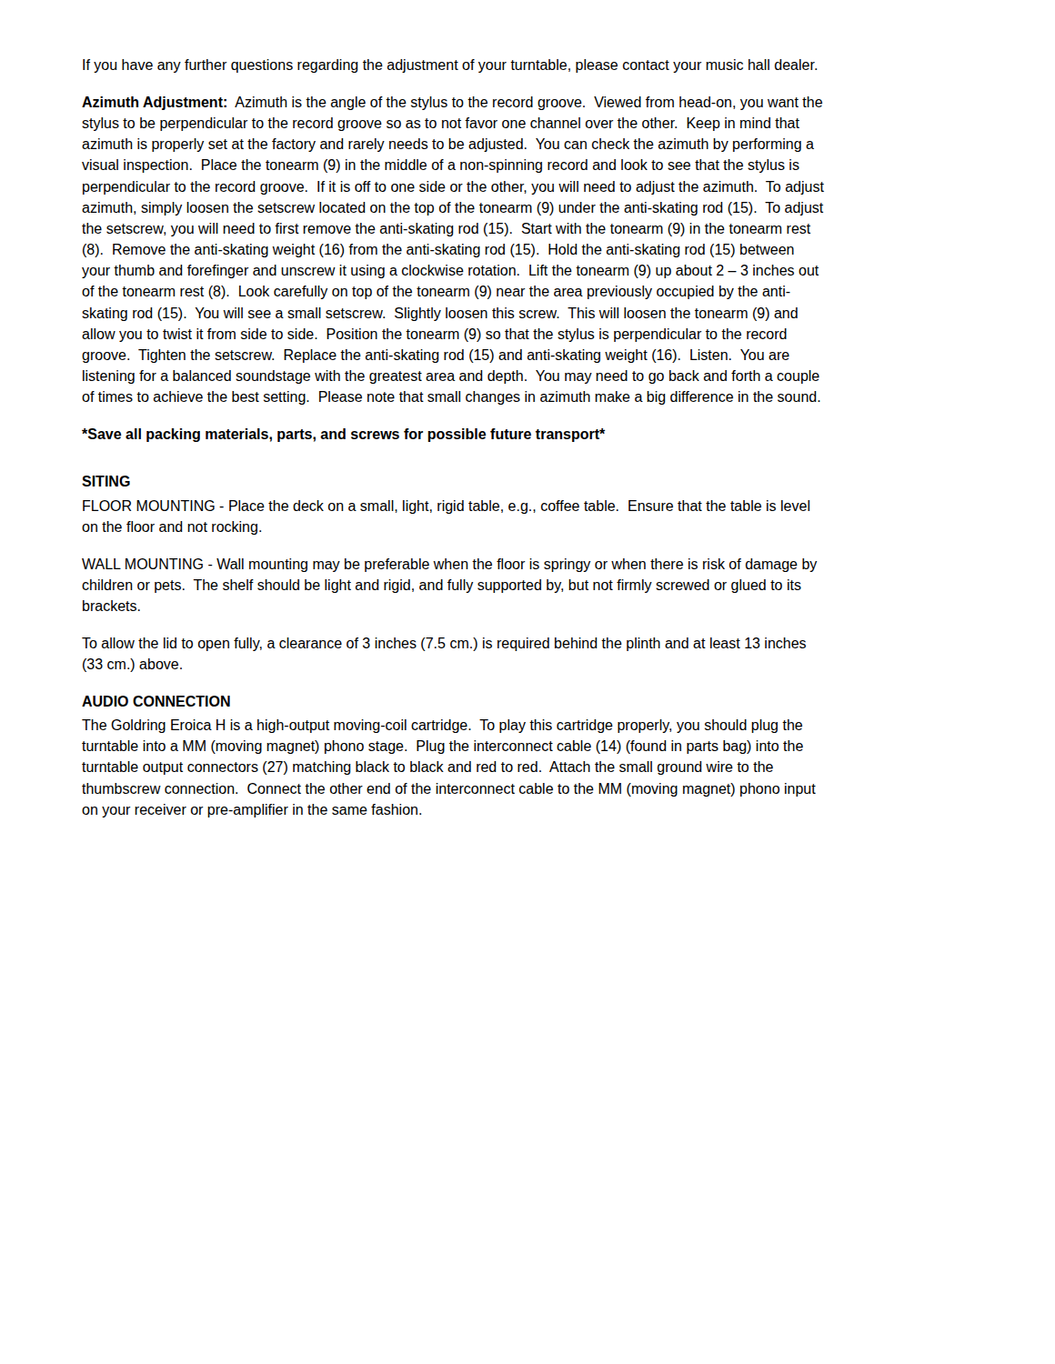If you have any further questions regarding the adjustment of your turntable, please contact your music hall dealer.
Azimuth Adjustment: Azimuth is the angle of the stylus to the record groove. Viewed from head-on, you want the stylus to be perpendicular to the record groove so as to not favor one channel over the other. Keep in mind that azimuth is properly set at the factory and rarely needs to be adjusted. You can check the azimuth by performing a visual inspection. Place the tonearm (9) in the middle of a non-spinning record and look to see that the stylus is perpendicular to the record groove. If it is off to one side or the other, you will need to adjust the azimuth. To adjust azimuth, simply loosen the setscrew located on the top of the tonearm (9) under the anti-skating rod (15). To adjust the setscrew, you will need to first remove the anti-skating rod (15). Start with the tonearm (9) in the tonearm rest (8). Remove the anti-skating weight (16) from the anti-skating rod (15). Hold the anti-skating rod (15) between your thumb and forefinger and unscrew it using a clockwise rotation. Lift the tonearm (9) up about 2 – 3 inches out of the tonearm rest (8). Look carefully on top of the tonearm (9) near the area previously occupied by the anti-skating rod (15). You will see a small setscrew. Slightly loosen this screw. This will loosen the tonearm (9) and allow you to twist it from side to side. Position the tonearm (9) so that the stylus is perpendicular to the record groove. Tighten the setscrew. Replace the anti-skating rod (15) and anti-skating weight (16). Listen. You are listening for a balanced soundstage with the greatest area and depth. You may need to go back and forth a couple of times to achieve the best setting. Please note that small changes in azimuth make a big difference in the sound.
*Save all packing materials, parts, and screws for possible future transport*
SITING
FLOOR MOUNTING - Place the deck on a small, light, rigid table, e.g., coffee table. Ensure that the table is level on the floor and not rocking.
WALL MOUNTING - Wall mounting may be preferable when the floor is springy or when there is risk of damage by children or pets. The shelf should be light and rigid, and fully supported by, but not firmly screwed or glued to its brackets.
To allow the lid to open fully, a clearance of 3 inches (7.5 cm.) is required behind the plinth and at least 13 inches (33 cm.) above.
AUDIO CONNECTION
The Goldring Eroica H is a high-output moving-coil cartridge. To play this cartridge properly, you should plug the turntable into a MM (moving magnet) phono stage. Plug the interconnect cable (14) (found in parts bag) into the turntable output connectors (27) matching black to black and red to red. Attach the small ground wire to the thumbscrew connection. Connect the other end of the interconnect cable to the MM (moving magnet) phono input on your receiver or pre-amplifier in the same fashion.